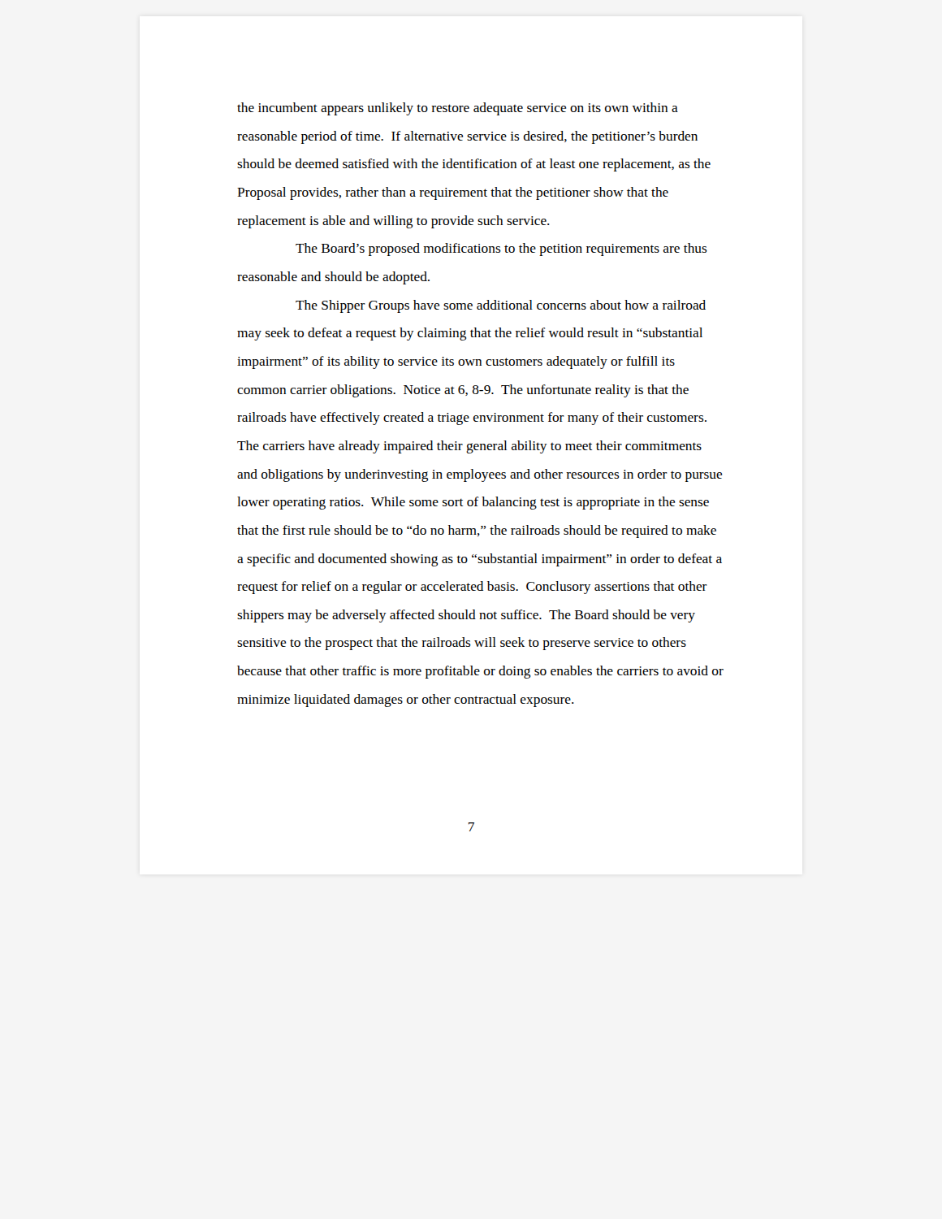the incumbent appears unlikely to restore adequate service on its own within a reasonable period of time. If alternative service is desired, the petitioner’s burden should be deemed satisfied with the identification of at least one replacement, as the Proposal provides, rather than a requirement that the petitioner show that the replacement is able and willing to provide such service.
The Board’s proposed modifications to the petition requirements are thus reasonable and should be adopted.
The Shipper Groups have some additional concerns about how a railroad may seek to defeat a request by claiming that the relief would result in “substantial impairment” of its ability to service its own customers adequately or fulfill its common carrier obligations. Notice at 6, 8-9. The unfortunate reality is that the railroads have effectively created a triage environment for many of their customers. The carriers have already impaired their general ability to meet their commitments and obligations by underinvesting in employees and other resources in order to pursue lower operating ratios. While some sort of balancing test is appropriate in the sense that the first rule should be to “do no harm,” the railroads should be required to make a specific and documented showing as to “substantial impairment” in order to defeat a request for relief on a regular or accelerated basis. Conclusory assertions that other shippers may be adversely affected should not suffice. The Board should be very sensitive to the prospect that the railroads will seek to preserve service to others because that other traffic is more profitable or doing so enables the carriers to avoid or minimize liquidated damages or other contractual exposure.
7